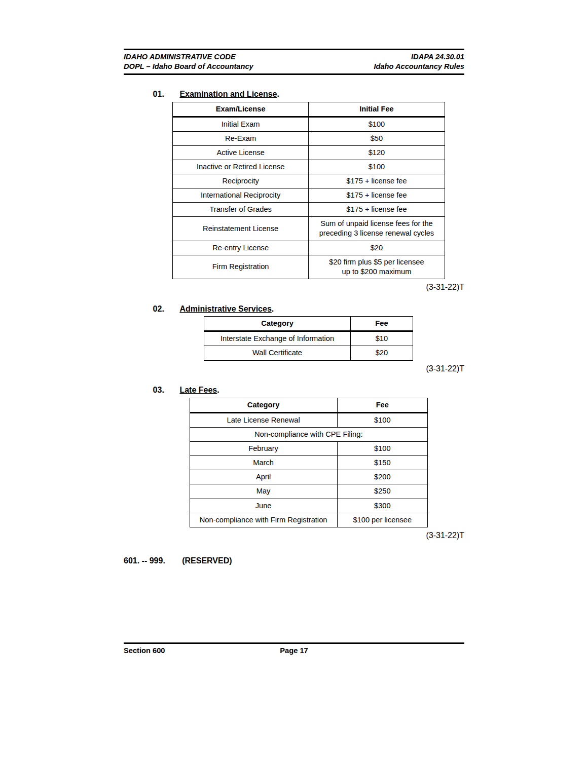IDAHO ADMINISTRATIVE CODE IDAPA 24.30.01
DOPL – Idaho Board of Accountancy Idaho Accountancy Rules
01. Examination and License.
| Exam/License | Initial Fee |
| --- | --- |
| Initial Exam | $100 |
| Re-Exam | $50 |
| Active License | $120 |
| Inactive or Retired License | $100 |
| Reciprocity | $175 + license fee |
| International Reciprocity | $175 + license fee |
| Transfer of Grades | $175 + license fee |
| Reinstatement License | Sum of unpaid license fees for the preceding 3 license renewal cycles |
| Re-entry License | $20 |
| Firm Registration | $20 firm plus $5 per licensee up to $200 maximum |
(3-31-22)T
02. Administrative Services.
| Category | Fee |
| --- | --- |
| Interstate Exchange of Information | $10 |
| Wall Certificate | $20 |
(3-31-22)T
03. Late Fees.
| Category | Fee |
| --- | --- |
| Late License Renewal | $100 |
| Non-compliance with CPE Filing: |
| February | $100 |
| March | $150 |
| April | $200 |
| May | $250 |
| June | $300 |
| Non-compliance with Firm Registration | $100 per licensee |
(3-31-22)T
601. -- 999.(RESERVED)
Section 600 Page 17